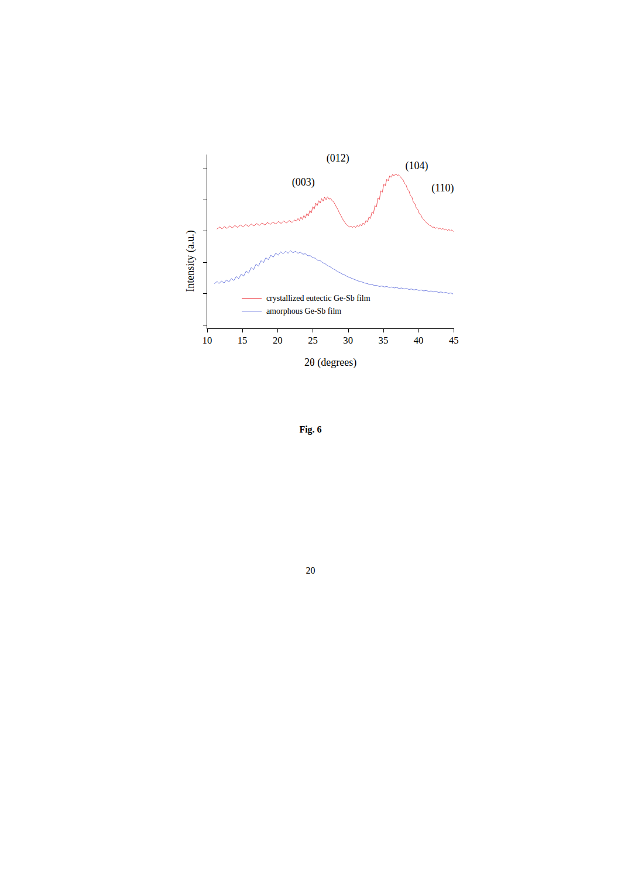Intensity (a.u.)
10
15
20
25
30
35
40
45
2θ (degrees)
(003)
(012)
(104)
(110)
crystallized eutectic Ge-Sb film
amorphous Ge-Sb film
Fig. 6
20